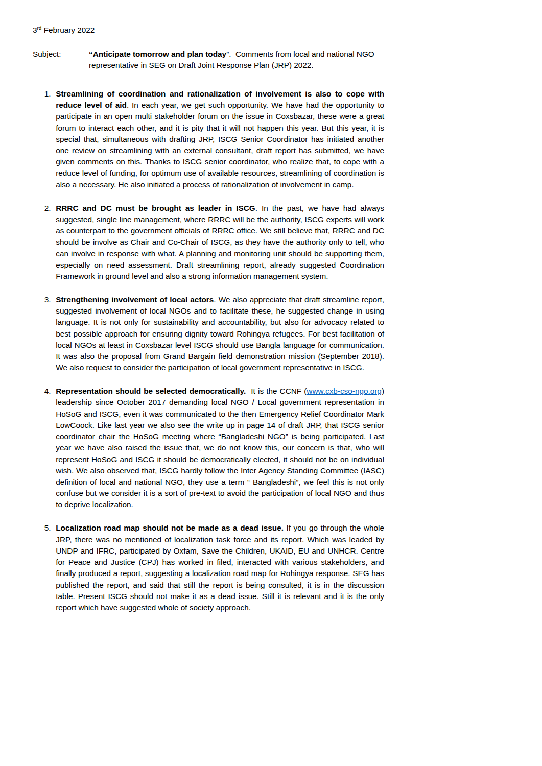3rd February 2022
Subject:
“Anticipate tomorrow and plan today”. Comments from local and national NGO representative in SEG on Draft Joint Response Plan (JRP) 2022.
Streamlining of coordination and rationalization of involvement is also to cope with reduce level of aid. In each year, we get such opportunity. We have had the opportunity to participate in an open multi stakeholder forum on the issue in Coxsbazar, these were a great forum to interact each other, and it is pity that it will not happen this year. But this year, it is special that, simultaneous with drafting JRP, ISCG Senior Coordinator has initiated another one review on streamlining with an external consultant, draft report has submitted, we have given comments on this. Thanks to ISCG senior coordinator, who realize that, to cope with a reduce level of funding, for optimum use of available resources, streamlining of coordination is also a necessary. He also initiated a process of rationalization of involvement in camp.
RRRC and DC must be brought as leader in ISCG. In the past, we have had always suggested, single line management, where RRRC will be the authority, ISCG experts will work as counterpart to the government officials of RRRC office. We still believe that, RRRC and DC should be involve as Chair and Co-Chair of ISCG, as they have the authority only to tell, who can involve in response with what. A planning and monitoring unit should be supporting them, especially on need assessment. Draft streamlining report, already suggested Coordination Framework in ground level and also a strong information management system.
Strengthening involvement of local actors. We also appreciate that draft streamline report, suggested involvement of local NGOs and to facilitate these, he suggested change in using language. It is not only for sustainability and accountability, but also for advocacy related to best possible approach for ensuring dignity toward Rohingya refugees. For best facilitation of local NGOs at least in Coxsbazar level ISCG should use Bangla language for communication. It was also the proposal from Grand Bargain field demonstration mission (September 2018). We also request to consider the participation of local government representative in ISCG.
Representation should be selected democratically. It is the CCNF (www.cxb-cso-ngo.org) leadership since October 2017 demanding local NGO / Local government representation in HoSoG and ISCG, even it was communicated to the then Emergency Relief Coordinator Mark LowCoock. Like last year we also see the write up in page 14 of draft JRP, that ISCG senior coordinator chair the HoSoG meeting where “Bangladeshi NGO” is being participated. Last year we have also raised the issue that, we do not know this, our concern is that, who will represent HoSoG and ISCG it should be democratically elected, it should not be on individual wish. We also observed that, ISCG hardly follow the Inter Agency Standing Committee (IASC) definition of local and national NGO, they use a term “ Bangladeshi”, we feel this is not only confuse but we consider it is a sort of pre-text to avoid the participation of local NGO and thus to deprive localization.
Localization road map should not be made as a dead issue. If you go through the whole JRP, there was no mentioned of localization task force and its report. Which was leaded by UNDP and IFRC, participated by Oxfam, Save the Children, UKAID, EU and UNHCR. Centre for Peace and Justice (CPJ) has worked in filed, interacted with various stakeholders, and finally produced a report, suggesting a localization road map for Rohingya response. SEG has published the report, and said that still the report is being consulted, it is in the discussion table. Present ISCG should not make it as a dead issue. Still it is relevant and it is the only report which have suggested whole of society approach.